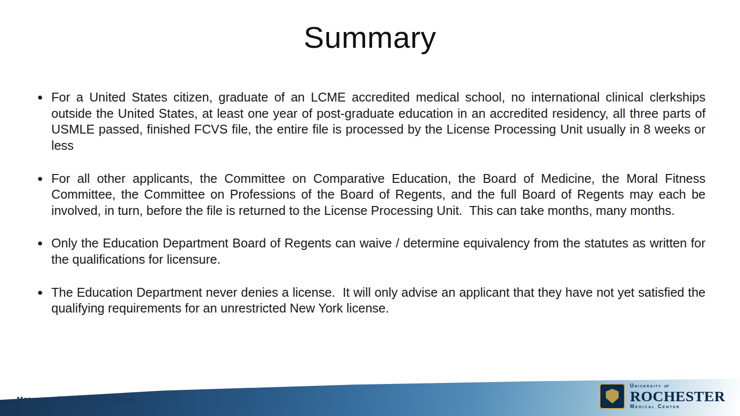Summary
For a United States citizen, graduate of an LCME accredited medical school, no international clinical clerkships outside the United States, at least one year of post-graduate education in an accredited residency, all three parts of USMLE passed, finished FCVS file, the entire file is processed by the License Processing Unit usually in 8 weeks or less
For all other applicants, the Committee on Comparative Education, the Board of Medicine, the Moral Fitness Committee, the Committee on Professions of the Board of Regents, and the full Board of Regents may each be involved, in turn, before the file is returned to the License Processing Unit. This can take months, many months.
Only the Education Department Board of Regents can waive / determine equivalency from the statutes as written for the qualifications for licensure.
The Education Department never denies a license. It will only advise an applicant that they have not yet satisfied the qualifying requirements for an unrestricted New York license.
Medicine of the Highest Order
University of
ROCHESTER
Medical Center